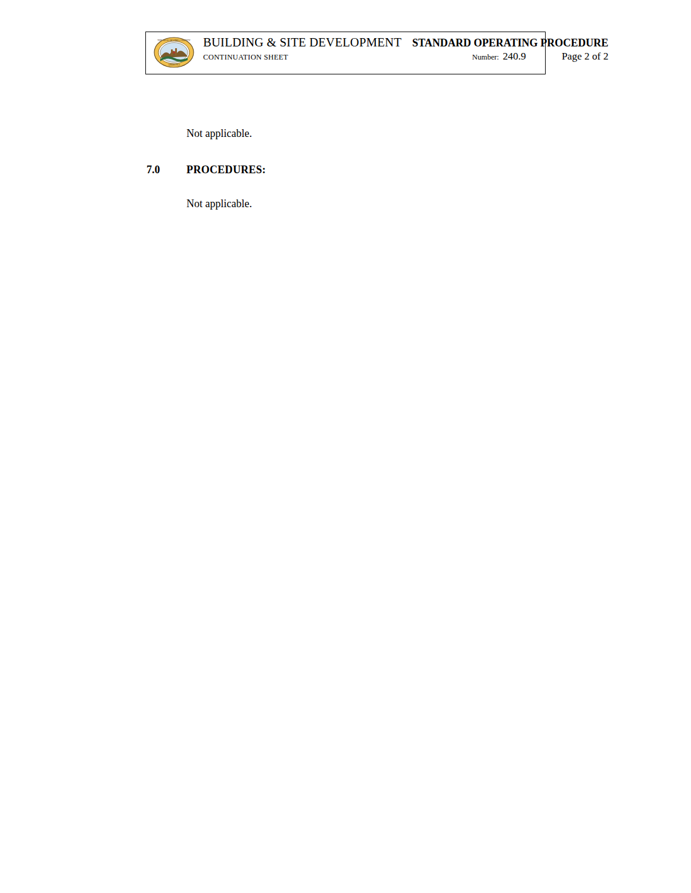THE SEAL OF PIMA COUNTY ARIZONA
BUILDING & SITE DEVELOPMENT STANDARD OPERATING PROCEDURE
CONTINUATION SHEET Number: 240.9 Page 2 of 2
Not applicable.
7.0 PROCEDURES:
Not applicable.